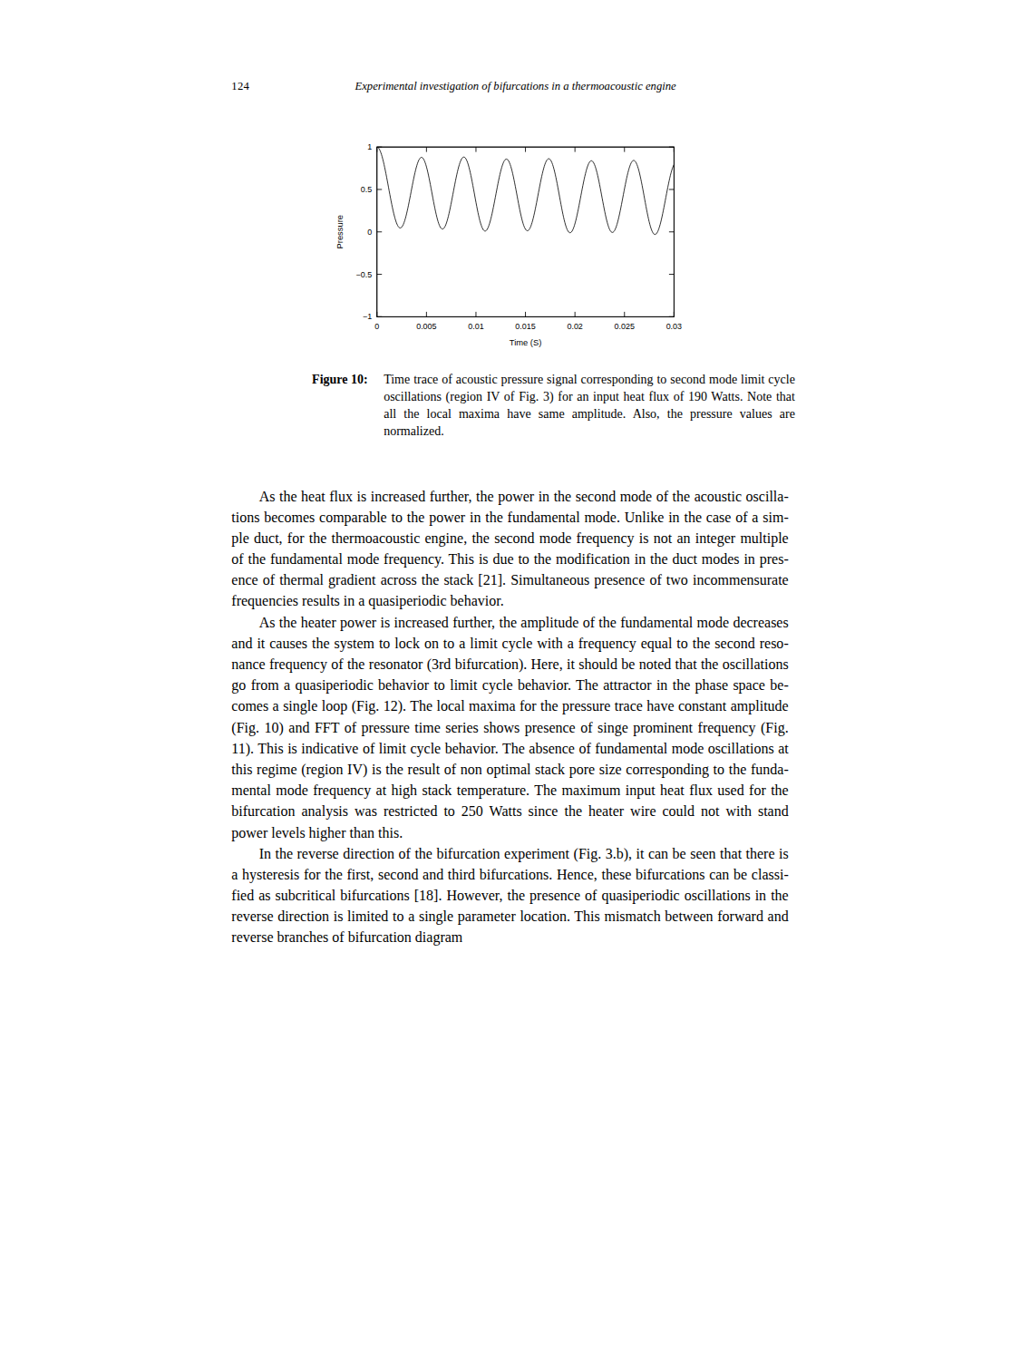124 Experimental investigation of bifurcations in a thermoacoustic engine
1 0.5 0 −0.5 −1 0 0.005 0.01 0.015 0.02 0.025 0.03 Time (S) Pressure
Figure 10: Time trace of acoustic pressure signal corresponding to second mode limit cycle oscillations (region IV of Fig. 3) for an input heat flux of 190 Watts. Note that all the local maxima have same amplitude. Also, the pressure values are normalized.
As the heat flux is increased further, the power in the second mode of the acoustic oscillations becomes comparable to the power in the fundamental mode. Unlike in the case of a simple duct, for the thermoacoustic engine, the second mode frequency is not an integer multiple of the fundamental mode frequency. This is due to the modification in the duct modes in presence of thermal gradient across the stack [21]. Simultaneous presence of two incommensurate frequencies results in a quasiperiodic behavior.
As the heater power is increased further, the amplitude of the fundamental mode decreases and it causes the system to lock on to a limit cycle with a frequency equal to the second resonance frequency of the resonator (3rd bifurcation). Here, it should be noted that the oscillations go from a quasiperiodic behavior to limit cycle behavior. The attractor in the phase space becomes a single loop (Fig. 12). The local maxima for the pressure trace have constant amplitude (Fig. 10) and FFT of pressure time series shows presence of singe prominent frequency (Fig. 11). This is indicative of limit cycle behavior. The absence of fundamental mode oscillations at this regime (region IV) is the result of non optimal stack pore size corresponding to the fundamental mode frequency at high stack temperature. The maximum input heat flux used for the bifurcation analysis was restricted to 250 Watts since the heater wire could not with stand power levels higher than this.
In the reverse direction of the bifurcation experiment (Fig. 3.b), it can be seen that there is a hysteresis for the first, second and third bifurcations. Hence, these bifurcations can be classified as subcritical bifurcations [18]. However, the presence of quasiperiodic oscillations in the reverse direction is limited to a single parameter location. This mismatch between forward and reverse branches of bifurcation diagram